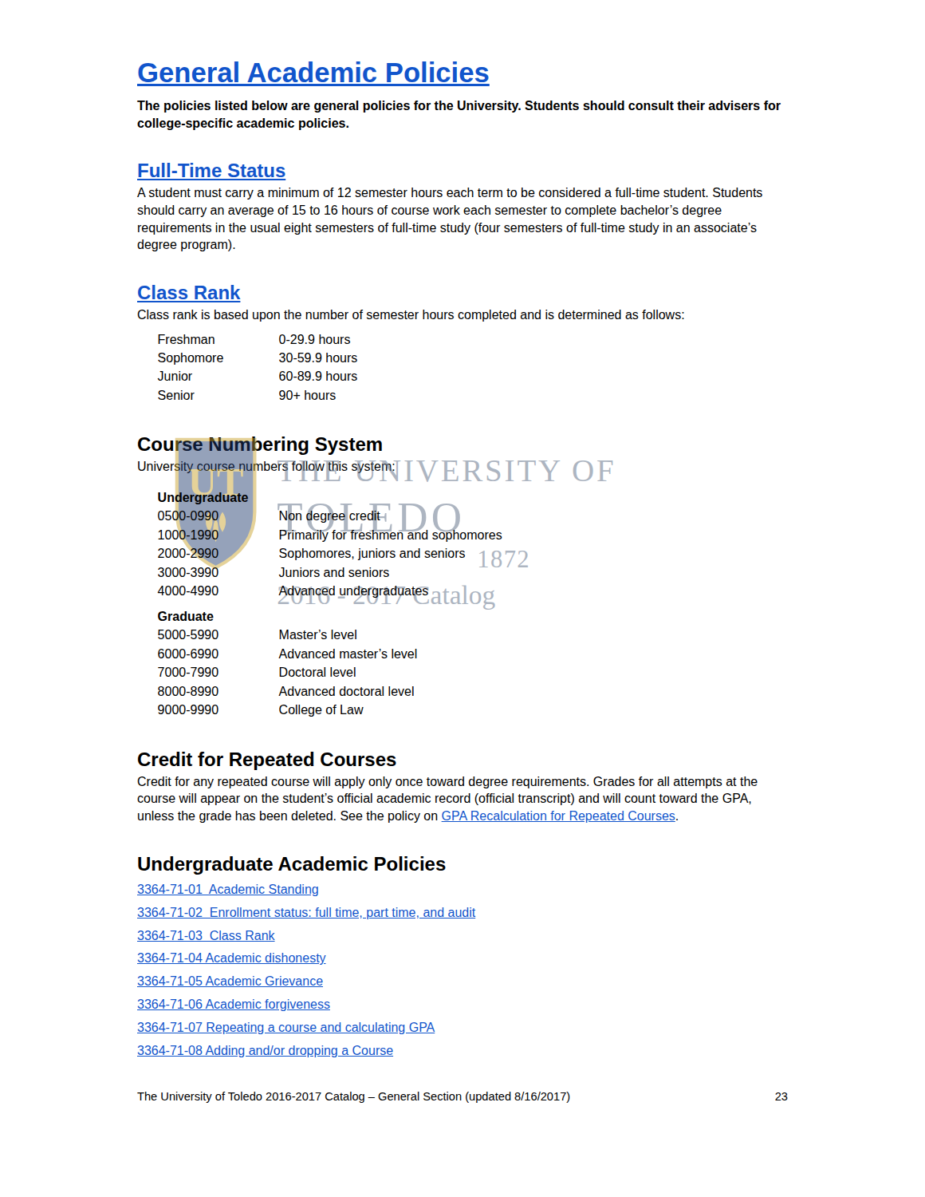General Academic Policies
The policies listed below are general policies for the University. Students should consult their advisers for college-specific academic policies.
Full-Time Status
A student must carry a minimum of 12 semester hours each term to be considered a full-time student. Students should carry an average of 15 to 16 hours of course work each semester to complete bachelor’s degree requirements in the usual eight semesters of full-time study (four semesters of full-time study in an associate’s degree program).
Class Rank
Class rank is based upon the number of semester hours completed and is determined as follows:
| Freshman | 0-29.9 hours |
| Sophomore | 30-59.9 hours |
| Junior | 60-89.9 hours |
| Senior | 90+ hours |
UT THE UNIVERSITY OF TOLEDO 1872 2016 - 2017 Catalog
Course Numbering System
University course numbers follow this system:
| Undergraduate |
| 0500-0990 | Non degree credit |
| 1000-1990 | Primarily for freshmen and sophomores |
| 2000-2990 | Sophomores, juniors and seniors |
| 3000-3990 | Juniors and seniors |
| 4000-4990 | Advanced undergraduates |
| Graduate |
| 5000-5990 | Master’s level |
| 6000-6990 | Advanced master’s level |
| 7000-7990 | Doctoral level |
| 8000-8990 | Advanced doctoral level |
| 9000-9990 | College of Law |
Credit for Repeated Courses
Credit for any repeated course will apply only once toward degree requirements. Grades for all attempts at the course will appear on the student’s official academic record (official transcript) and will count toward the GPA, unless the grade has been deleted. See the policy on GPA Recalculation for Repeated Courses.
Undergraduate Academic Policies
3364-71-01 Academic Standing
3364-71-02 Enrollment status: full time, part time, and audit
3364-71-03 Class Rank
3364-71-04 Academic dishonesty
3364-71-05 Academic Grievance
3364-71-06 Academic forgiveness
3364-71-07 Repeating a course and calculating GPA
3364-71-08 Adding and/or dropping a Course
The University of Toledo 2016-2017 Catalog – General Section (updated 8/16/2017) 23